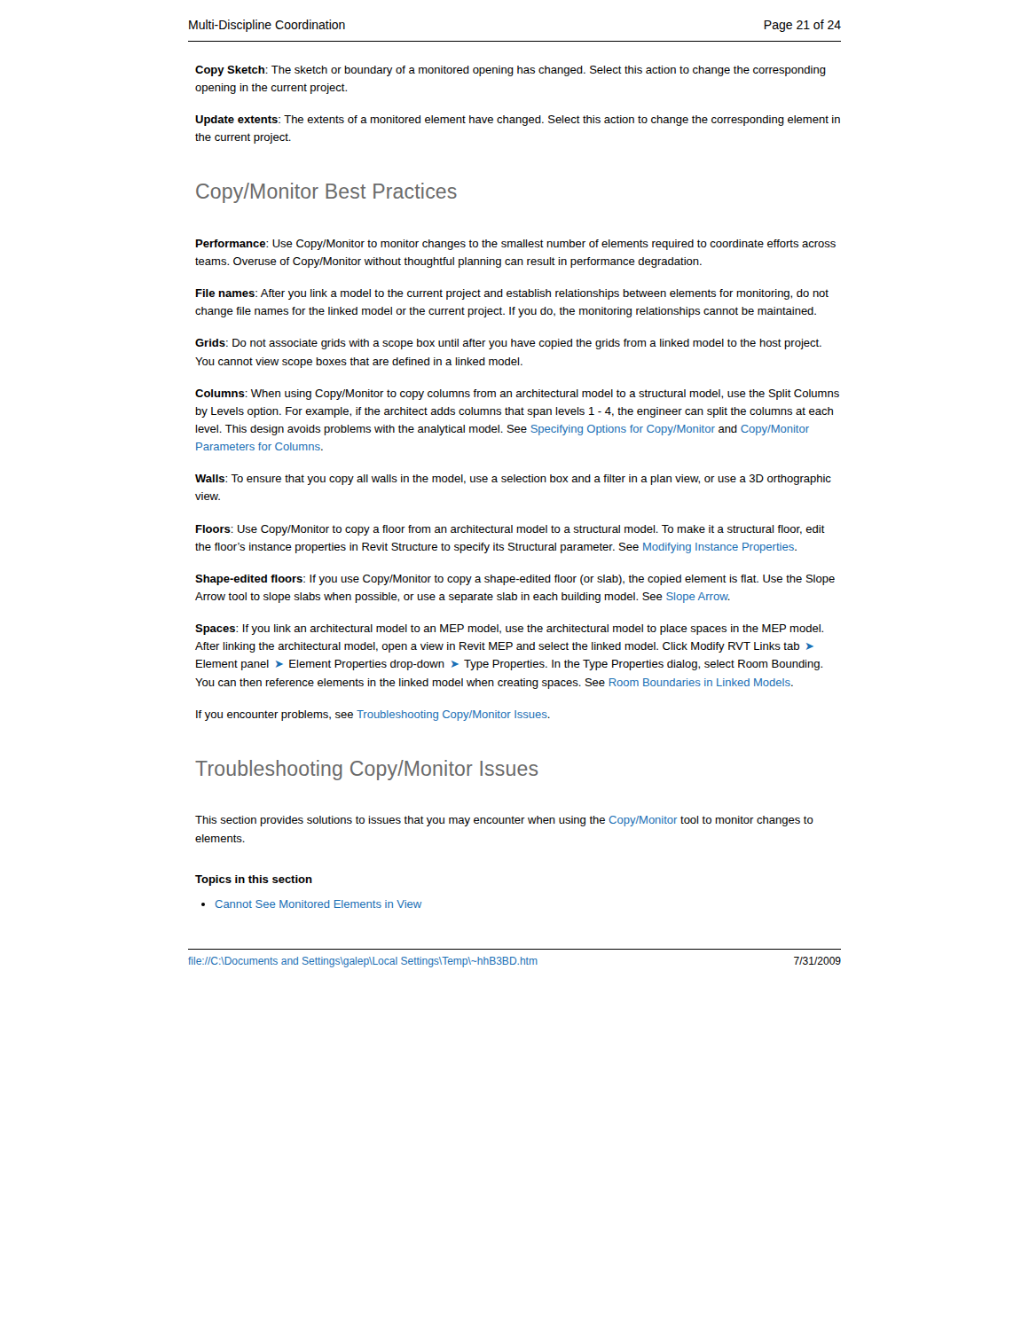Multi-Discipline Coordination
Page 21 of 24
Copy Sketch: The sketch or boundary of a monitored opening has changed. Select this action to change the corresponding opening in the current project.
Update extents: The extents of a monitored element have changed. Select this action to change the corresponding element in the current project.
Copy/Monitor Best Practices
Performance: Use Copy/Monitor to monitor changes to the smallest number of elements required to coordinate efforts across teams. Overuse of Copy/Monitor without thoughtful planning can result in performance degradation.
File names: After you link a model to the current project and establish relationships between elements for monitoring, do not change file names for the linked model or the current project. If you do, the monitoring relationships cannot be maintained.
Grids: Do not associate grids with a scope box until after you have copied the grids from a linked model to the host project. You cannot view scope boxes that are defined in a linked model.
Columns: When using Copy/Monitor to copy columns from an architectural model to a structural model, use the Split Columns by Levels option. For example, if the architect adds columns that span levels 1 - 4, the engineer can split the columns at each level. This design avoids problems with the analytical model. See Specifying Options for Copy/Monitor and Copy/Monitor Parameters for Columns.
Walls: To ensure that you copy all walls in the model, use a selection box and a filter in a plan view, or use a 3D orthographic view.
Floors: Use Copy/Monitor to copy a floor from an architectural model to a structural model. To make it a structural floor, edit the floor’s instance properties in Revit Structure to specify its Structural parameter. See Modifying Instance Properties.
Shape-edited floors: If you use Copy/Monitor to copy a shape-edited floor (or slab), the copied element is flat. Use the Slope Arrow tool to slope slabs when possible, or use a separate slab in each building model. See Slope Arrow.
Spaces: If you link an architectural model to an MEP model, use the architectural model to place spaces in the MEP model. After linking the architectural model, open a view in Revit MEP and select the linked model. Click Modify RVT Links tab ➤ Element panel ➤ Element Properties drop-down ➤ Type Properties. In the Type Properties dialog, select Room Bounding. You can then reference elements in the linked model when creating spaces. See Room Boundaries in Linked Models.
If you encounter problems, see Troubleshooting Copy/Monitor Issues.
Troubleshooting Copy/Monitor Issues
This section provides solutions to issues that you may encounter when using the Copy/Monitor tool to monitor changes to elements.
Topics in this section
Cannot See Monitored Elements in View
file://C:\Documents and Settings\galep\Local Settings\Temp\~hhB3BD.htm
7/31/2009